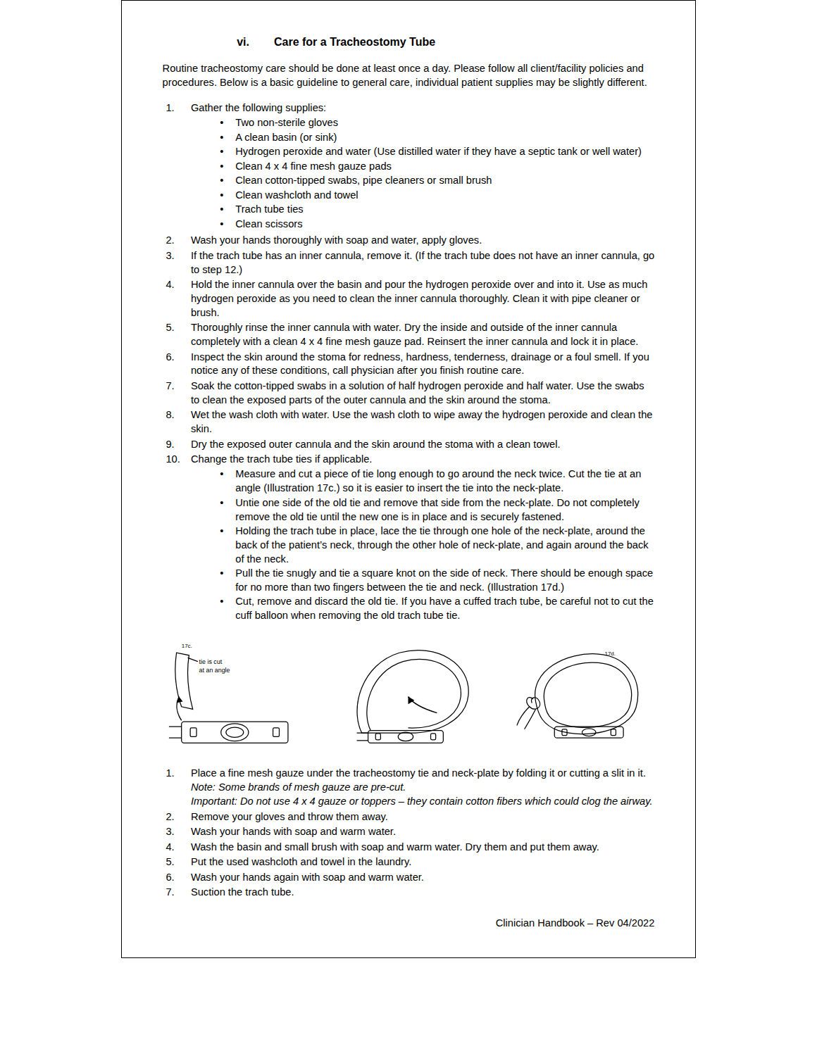vi. Care for a Tracheostomy Tube
Routine tracheostomy care should be done at least once a day. Please follow all client/facility policies and procedures. Below is a basic guideline to general care, individual patient supplies may be slightly different.
Gather the following supplies:
Two non-sterile gloves
A clean basin (or sink)
Hydrogen peroxide and water (Use distilled water if they have a septic tank or well water)
Clean 4 x 4 fine mesh gauze pads
Clean cotton-tipped swabs, pipe cleaners or small brush
Clean washcloth and towel
Trach tube ties
Clean scissors
Wash your hands thoroughly with soap and water, apply gloves.
If the trach tube has an inner cannula, remove it. (If the trach tube does not have an inner cannula, go to step 12.)
Hold the inner cannula over the basin and pour the hydrogen peroxide over and into it. Use as much hydrogen peroxide as you need to clean the inner cannula thoroughly. Clean it with pipe cleaner or brush.
Thoroughly rinse the inner cannula with water. Dry the inside and outside of the inner cannula completely with a clean 4 x 4 fine mesh gauze pad. Reinsert the inner cannula and lock it in place.
Inspect the skin around the stoma for redness, hardness, tenderness, drainage or a foul smell. If you notice any of these conditions, call physician after you finish routine care.
Soak the cotton-tipped swabs in a solution of half hydrogen peroxide and half water. Use the swabs to clean the exposed parts of the outer cannula and the skin around the stoma.
Wet the wash cloth with water. Use the wash cloth to wipe away the hydrogen peroxide and clean the skin.
Dry the exposed outer cannula and the skin around the stoma with a clean towel.
Change the trach tube ties if applicable.
Measure and cut a piece of tie long enough to go around the neck twice. Cut the tie at an angle (Illustration 17c.) so it is easier to insert the tie into the neck-plate.
Untie one side of the old tie and remove that side from the neck-plate. Do not completely remove the old tie until the new one is in place and is securely fastened.
Holding the trach tube in place, lace the tie through one hole of the neck-plate, around the back of the patient’s neck, through the other hole of neck-plate, and again around the back of the neck.
Pull the tie snugly and tie a square knot on the side of neck. There should be enough space for no more than two fingers between the tie and neck. (Illustration 17d.)
Cut, remove and discard the old tie. If you have a cuffed trach tube, be careful not to cut the cuff balloon when removing the old trach tube tie.
17c. tie is cut at an angle 17d.
Place a fine mesh gauze under the tracheostomy tie and neck-plate by folding it or cutting a slit in it.
Note: Some brands of mesh gauze are pre-cut.
Important: Do not use 4 x 4 gauze or toppers – they contain cotton fibers which could clog the airway.
Remove your gloves and throw them away.
Wash your hands with soap and warm water.
Wash the basin and small brush with soap and warm water. Dry them and put them away.
Put the used washcloth and towel in the laundry.
Wash your hands again with soap and warm water.
Suction the trach tube.
Clinician Handbook – Rev 04/2022